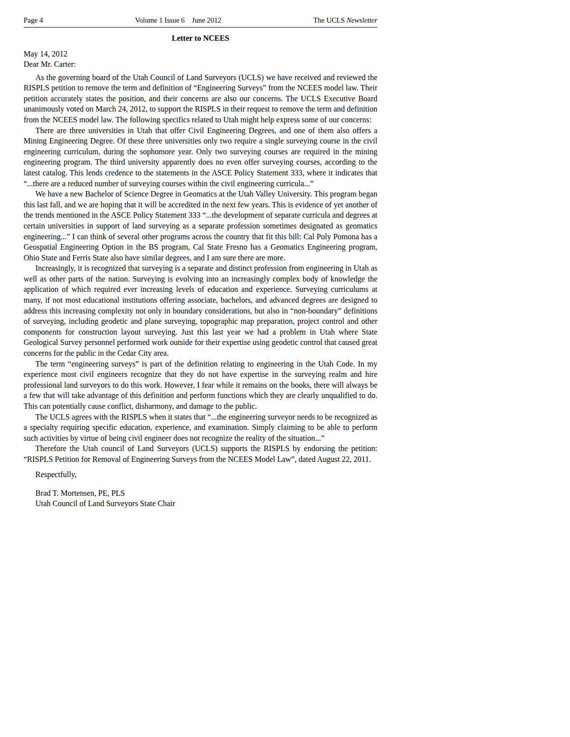Page 4 Volume 1 Issue 6 June 2012 The UCLS Newsletter
Letter to NCEES
May 14, 2012
Dear Mr. Carter:
As the governing board of the Utah Council of Land Surveyors (UCLS) we have received and reviewed the RISPLS petition to remove the term and definition of “Engineering Surveys” from the NCEES model law. Their petition accurately states the position, and their concerns are also our concerns. The UCLS Executive Board unanimously voted on March 24, 2012, to support the RISPLS in their request to remove the term and definition from the NCEES model law. The following specifics related to Utah might help express some of our concerns:
There are three universities in Utah that offer Civil Engineering Degrees, and one of them also offers a Mining Engineering Degree. Of these three universities only two require a single surveying course in the civil engineering curriculum, during the sophomore year. Only two surveying courses are required in the mining engineering program. The third university apparently does no even offer surveying courses, according to the latest catalog. This lends credence to the statements in the ASCE Policy Statement 333, where it indicates that “...there are a reduced number of surveying courses within the civil engineering curricula...”
We have a new Bachelor of Science Degree in Geomatics at the Utah Valley University. This program began this last fall, and we are hoping that it will be accredited in the next few years. This is evidence of yet another of the trends mentioned in the ASCE Policy Statement 333 “...the development of separate curricula and degrees at certain universities in support of land surveying as a separate profession sometimes designated as geomatics engineering...” I can think of several other programs across the country that fit this bill: Cal Poly Pomona has a Geospatial Engineering Option in the BS program, Cal State Fresno has a Geomatics Engineering program, Ohio State and Ferris State also have similar degrees, and I am sure there are more.
Increasingly, it is recognized that surveying is a separate and distinct profession from engineering in Utah as well as other parts of the nation. Surveying is evolving into an increasingly complex body of knowledge the application of which required ever increasing levels of education and experience. Surveying curriculums at many, if not most educational institutions offering associate, bachelors, and advanced degrees are designed to address this increasing complexity not only in boundary considerations, but also in “non-boundary” definitions of surveying, including geodetic and plane surveying, topographic map preparation, project control and other components for construction layout surveying. Just this last year we had a problem in Utah where State Geological Survey personnel performed work outside for their expertise using geodetic control that caused great concerns for the public in the Cedar City area.
The term “engineering surveys” is part of the definition relating to engineering in the Utah Code. In my experience most civil engineers recognize that they do not have expertise in the surveying realm and hire professional land surveyors to do this work. However, I fear while it remains on the books, there will always be a few that will take advantage of this definition and perform functions which they are clearly unqualified to do. This can potentially cause conflict, disharmony, and damage to the public.
The UCLS agrees with the RISPLS when it states that “...the engineering surveyor needs to be recognized as a specialty requiring specific education, experience, and examination. Simply claiming to be able to perform such activities by virtue of being civil engineer does not recognize the reality of the situation...”
Therefore the Utah council of Land Surveyors (UCLS) supports the RISPLS by endorsing the petition: “RISPLS Petition for Removal of Engineering Surveys from the NCEES Model Law”, dated August 22, 2011.
Respectfully,
Brad T. Mortensen, PE, PLS
Utah Council of Land Surveyors State Chair